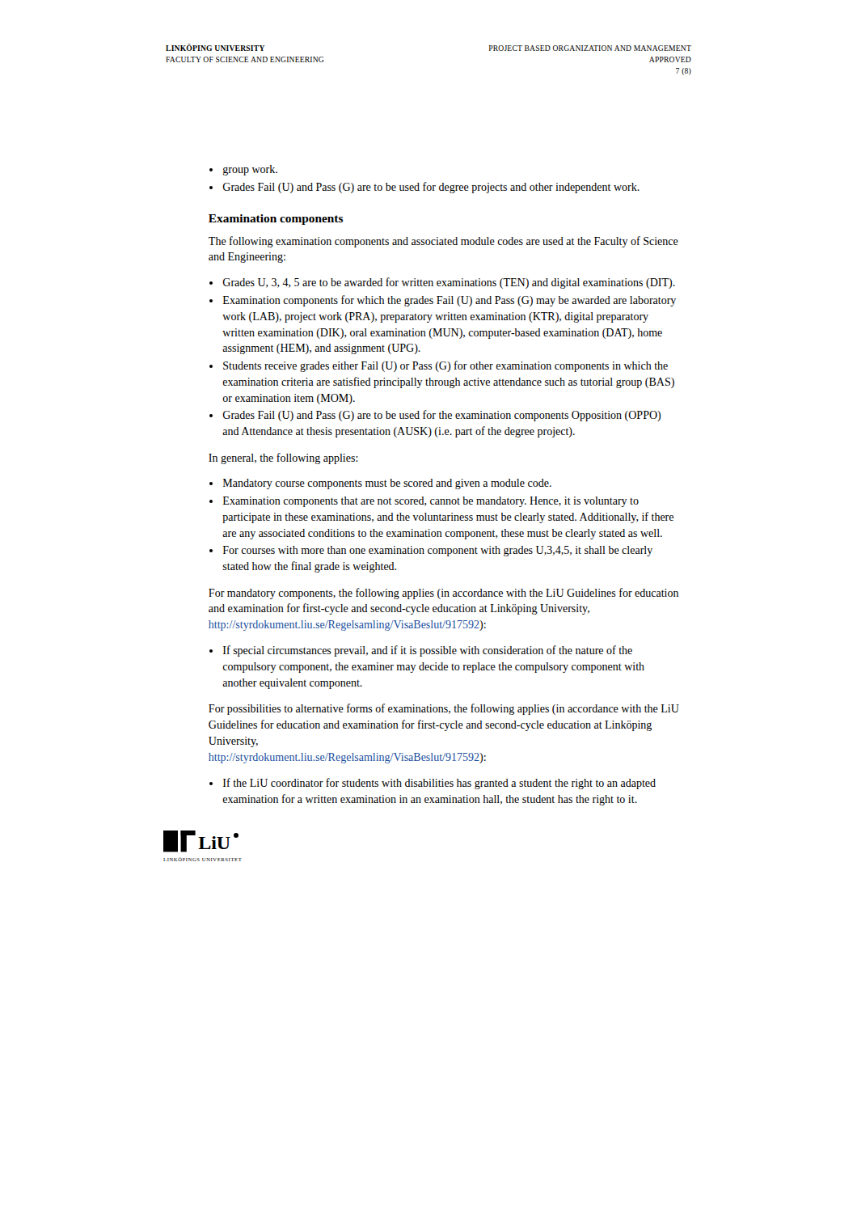LINKÖPING UNIVERSITY
FACULTY OF SCIENCE AND ENGINEERING
PROJECT BASED ORGANIZATION AND MANAGEMENT
APPROVED
7 (8)
group work.
Grades Fail (U) and Pass (G) are to be used for degree projects and other independent work.
Examination components
The following examination components and associated module codes are used at the Faculty of Science and Engineering:
Grades U, 3, 4, 5 are to be awarded for written examinations (TEN) and digital examinations (DIT).
Examination components for which the grades Fail (U) and Pass (G) may be awarded are laboratory work (LAB), project work (PRA), preparatory written examination (KTR), digital preparatory written examination (DIK), oral examination (MUN), computer-based examination (DAT), home assignment (HEM), and assignment (UPG).
Students receive grades either Fail (U) or Pass (G) for other examination components in which the examination criteria are satisfied principally through active attendance such as tutorial group (BAS) or examination item (MOM).
Grades Fail (U) and Pass (G) are to be used for the examination components Opposition (OPPO) and Attendance at thesis presentation (AUSK) (i.e. part of the degree project).
In general, the following applies:
Mandatory course components must be scored and given a module code.
Examination components that are not scored, cannot be mandatory. Hence, it is voluntary to participate in these examinations, and the voluntariness must be clearly stated. Additionally, if there are any associated conditions to the examination component, these must be clearly stated as well.
For courses with more than one examination component with grades U,3,4,5, it shall be clearly stated how the final grade is weighted.
For mandatory components, the following applies (in accordance with the LiU Guidelines for education and examination for first-cycle and second-cycle education at Linköping University,
http://styrdokument.liu.se/Regelsamling/VisaBeslut/917592):
If special circumstances prevail, and if it is possible with consideration of the nature of the compulsory component, the examiner may decide to replace the compulsory component with another equivalent component.
For possibilities to alternative forms of examinations, the following applies (in accordance with the LiU Guidelines for education and examination for first-cycle and second-cycle education at Linköping University,
http://styrdokument.liu.se/Regelsamling/VisaBeslut/917592):
If the LiU coordinator for students with disabilities has granted a student the right to an adapted examination for a written examination in an examination hall, the student has the right to it.
LiU LINKÖPINGS UNIVERSITET